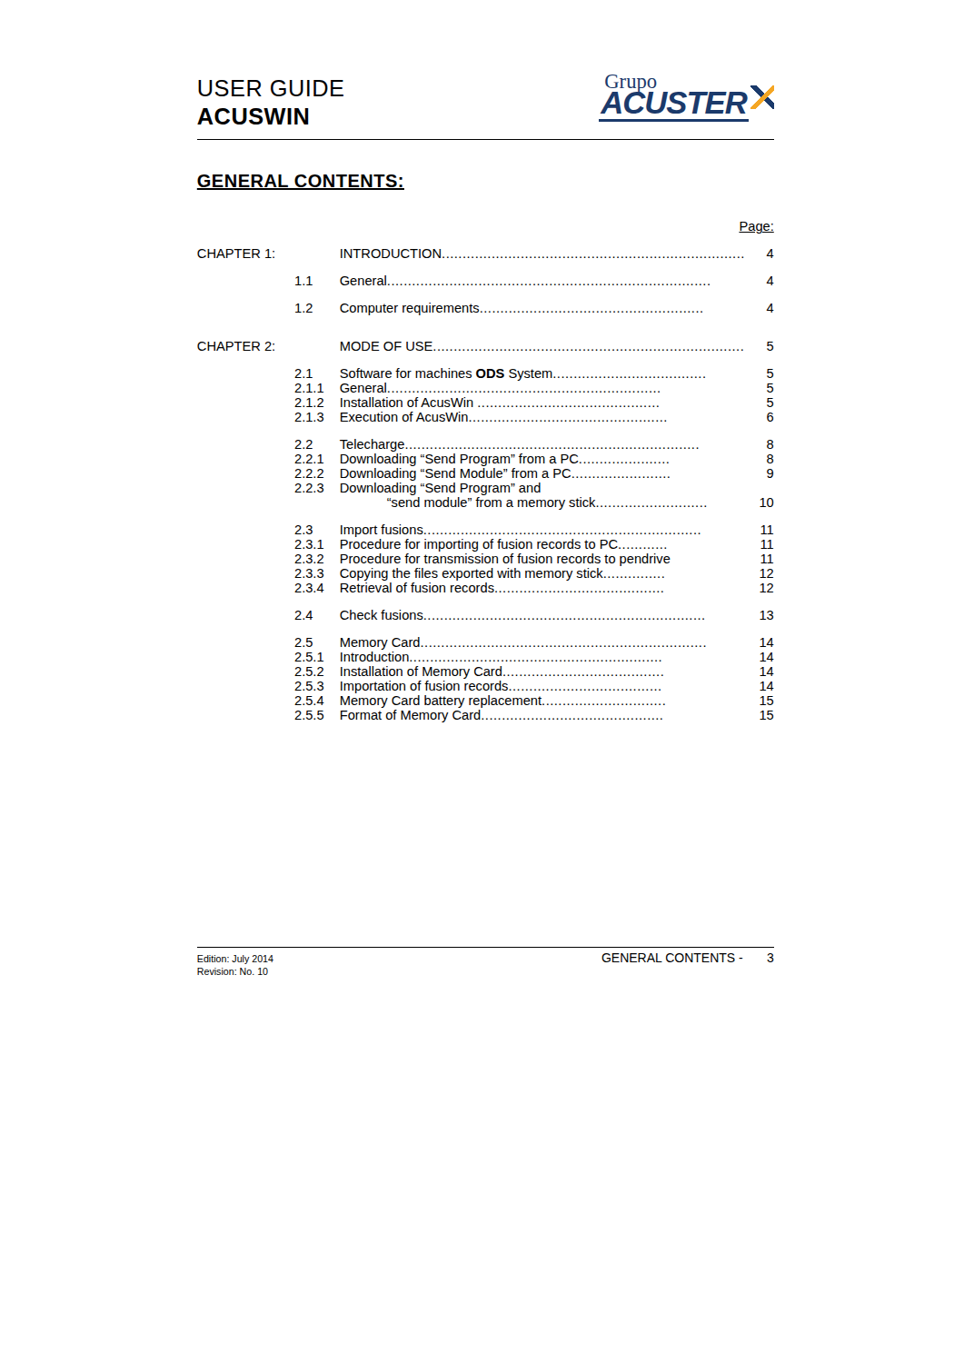USER GUIDE
ACUSWIN
Grupo ACUSTER
GENERAL CONTENTS:
Page:
| CHAPTER 1: | | INTRODUCTION ......................................................................... | 4 |
| | 1.1 | General .............................................................................. | 4 |
| | 1.2 | Computer requirements ...................................................... | 4 |
| CHAPTER 2: | | MODE OF USE ........................................................................... | 5 |
| | 2.1 | Software for machines ODS System ..................................... | 5 |
| | 2.1.1 | General .................................................................. | 5 |
| | 2.1.2 | Installation of AcusWin ............................................ | 5 |
| | 2.1.3 | Execution of AcusWin ................................................ | 6 |
| | 2.2 | Telecharge ....................................................................... | 8 |
| | 2.2.1 | Downloading “Send Program” from a PC ...................... | 8 |
| | 2.2.2 | Downloading “Send Module” from a PC ........................ | 9 |
| | 2.2.3 | Downloading “Send Program” and | |
| | | “send module” from a memory stick ........................... | 10 |
| | 2.3 | Import fusions ................................................................... | 11 |
| | 2.3.1 | Procedure for importing of fusion records to PC ............ | 11 |
| | 2.3.2 | Procedure for transmission of fusion records to pendrive | 11 |
| | 2.3.3 | Copying the files exported with memory stick ............... | 12 |
| | 2.3.4 | Retrieval of fusion records ......................................... | 12 |
| | 2.4 | Check fusions .................................................................... | 13 |
| | 2.5 | Memory Card ..................................................................... | 14 |
| | 2.5.1 | Introduction ............................................................. | 14 |
| | 2.5.2 | Installation of Memory Card ....................................... | 14 |
| | 2.5.3 | Importation of fusion records ..................................... | 14 |
| | 2.5.4 | Memory Card battery replacement .............................. | 15 |
| | 2.5.5 | Format of Memory Card ............................................ | 15 |
Edition: July 2014 Revision: No. 10
GENERAL CONTENTS -3